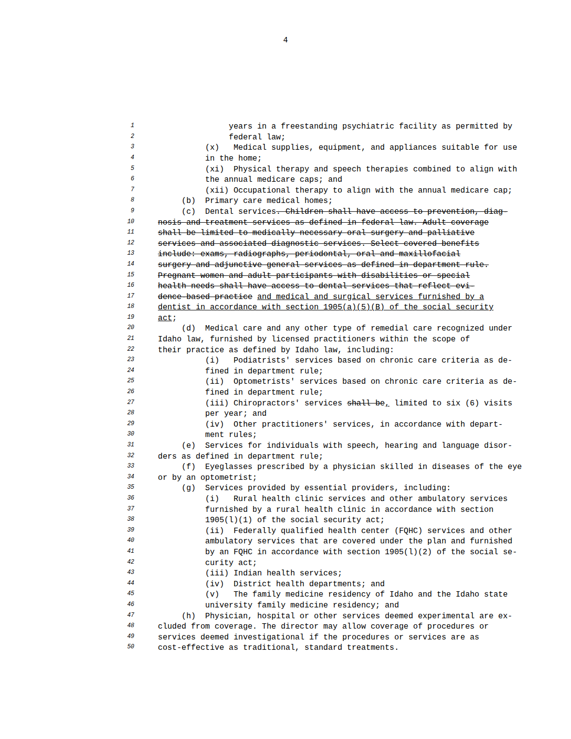4
| 1 | years in a freestanding psychiatric facility as permitted by |
| 2 | federal law; |
| 3 | (x) Medical supplies, equipment, and appliances suitable for use |
| 4 | in the home; |
| 5 | (xi) Physical therapy and speech therapies combined to align with |
| 6 | the annual medicare caps; and |
| 7 | (xii) Occupational therapy to align with the annual medicare cap; |
| 8 | (b) Primary care medical homes; |
| 9 | (c) Dental services . Children shall have access to prevention, diag- |
| 10 | nosis and treatment services as defined in federal law. Adult coverage |
| 11 | shall be limited to medically necessary oral surgery and palliative |
| 12 | services and associated diagnostic services. Select covered benefits |
| 13 | include: exams, radiographs, periodontal, oral and maxillofacial |
| 14 | surgery and adjunctive general services as defined in department rule. |
| 15 | Pregnant women and adult participants with disabilities or special |
| 16 | health needs shall have access to dental services that reflect evi- |
| 17 | dence-based practice and medical and surgical services furnished by a |
| 18 | dentist in accordance with section 1905(a)(5)(B) of the social security |
| 19 | act ; |
| 20 | (d) Medical care and any other type of remedial care recognized under |
| 21 | Idaho law, furnished by licensed practitioners within the scope of |
| 22 | their practice as defined by Idaho law, including: |
| 23 | (i) Podiatrists' services based on chronic care criteria as de- |
| 24 | fined in department rule; |
| 25 | (ii) Optometrists' services based on chronic care criteria as de- |
| 26 | fined in department rule; |
| 27 | (iii) Chiropractors' services shall be , limited to six (6) visits |
| 28 | per year; and |
| 29 | (iv) Other practitioners' services, in accordance with depart- |
| 30 | ment rules; |
| 31 | (e) Services for individuals with speech, hearing and language disor- |
| 32 | ders as defined in department rule; |
| 33 | (f) Eyeglasses prescribed by a physician skilled in diseases of the eye |
| 34 | or by an optometrist; |
| 35 | (g) Services provided by essential providers, including: |
| 36 | (i) Rural health clinic services and other ambulatory services |
| 37 | furnished by a rural health clinic in accordance with section |
| 38 | 1905(l)(1) of the social security act; |
| 39 | (ii) Federally qualified health center (FQHC) services and other |
| 40 | ambulatory services that are covered under the plan and furnished |
| 41 | by an FQHC in accordance with section 1905(l)(2) of the social se- |
| 42 | curity act; |
| 43 | (iii) Indian health services; |
| 44 | (iv) District health departments; and |
| 45 | (v) The family medicine residency of Idaho and the Idaho state |
| 46 | university family medicine residency; and |
| 47 | (h) Physician, hospital or other services deemed experimental are ex- |
| 48 | cluded from coverage. The director may allow coverage of procedures or |
| 49 | services deemed investigational if the procedures or services are as |
| 50 | cost-effective as traditional, standard treatments. |